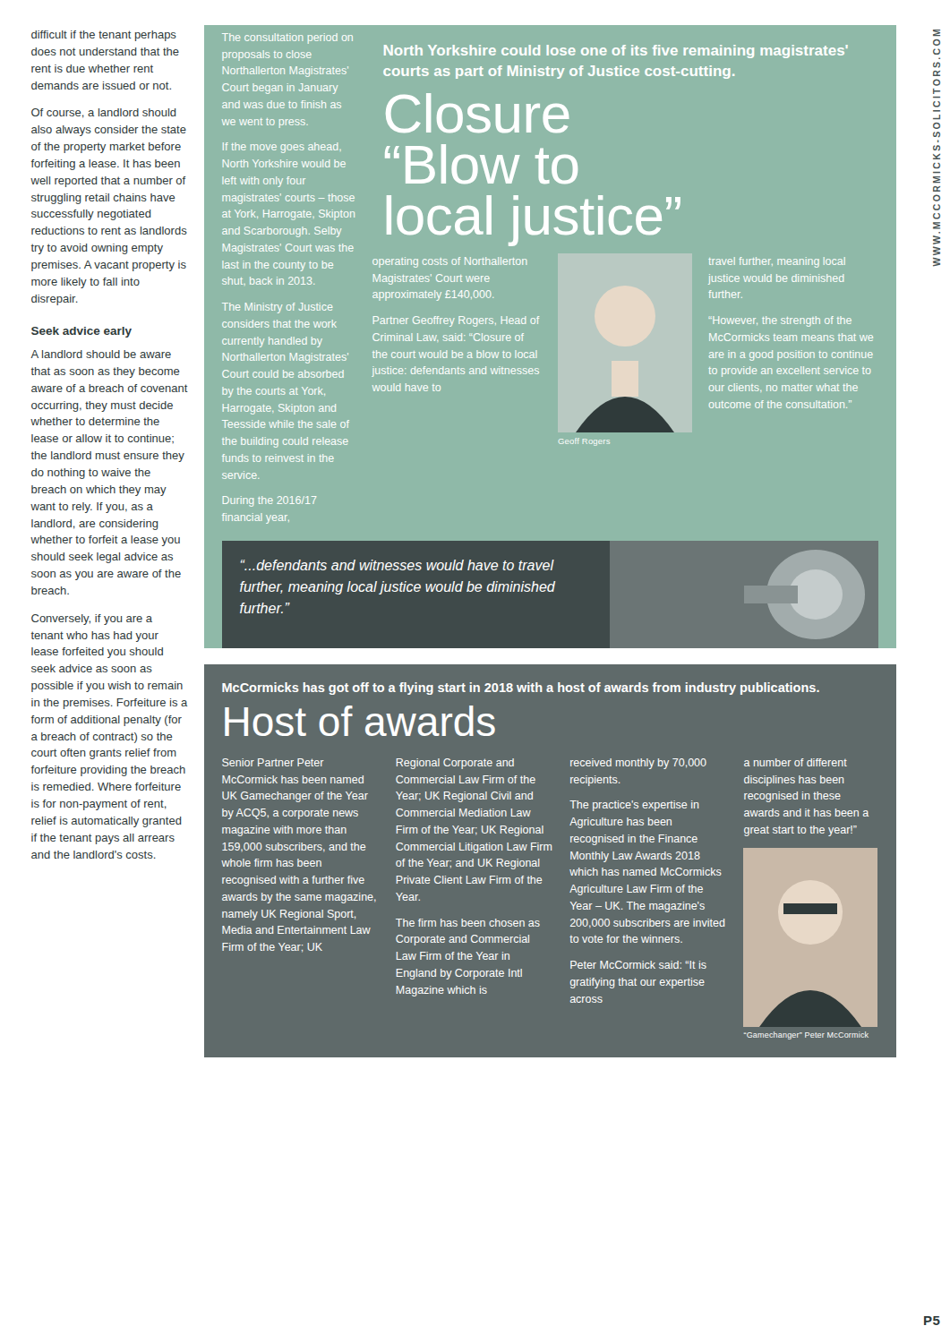www.mccormicks-solicitors.com
P5
difficult if the tenant perhaps does not understand that the rent is due whether rent demands are issued or not.
Of course, a landlord should also always consider the state of the property market before forfeiting a lease. It has been well reported that a number of struggling retail chains have successfully negotiated reductions to rent as landlords try to avoid owning empty premises. A vacant property is more likely to fall into disrepair.
Seek advice early
A landlord should be aware that as soon as they become aware of a breach of covenant occurring, they must decide whether to determine the lease or allow it to continue; the landlord must ensure they do nothing to waive the breach on which they may want to rely. If you, as a landlord, are considering whether to forfeit a lease you should seek legal advice as soon as you are aware of the breach.
Conversely, if you are a tenant who has had your lease forfeited you should seek advice as soon as possible if you wish to remain in the premises. Forfeiture is a form of additional penalty (for a breach of contract) so the court often grants relief from forfeiture providing the breach is remedied. Where forfeiture is for non-payment of rent, relief is automatically granted if the tenant pays all arrears and the landlord's costs.
North Yorkshire could lose one of its five remaining magistrates' courts as part of Ministry of Justice cost-cutting.
Closure
“Blow to
local justice”
The consultation period on proposals to close Northallerton Magistrates' Court began in January and was due to finish as we went to press.
If the move goes ahead, North Yorkshire would be left with only four magistrates' courts – those at York, Harrogate, Skipton and Scarborough. Selby Magistrates' Court was the last in the county to be shut, back in 2013.
The Ministry of Justice considers that the work currently handled by Northallerton Magistrates' Court could be absorbed by the courts at York, Harrogate, Skipton and Teesside while the sale of the building could release funds to reinvest in the service.
During the 2016/17 financial year,
operating costs of Northallerton Magistrates' Court were approximately £140,000.
Partner Geoffrey Rogers, Head of Criminal Law, said: “Closure of the court would be a blow to local justice: defendants and witnesses would have to
Geoff Rogers
travel further, meaning local justice would be diminished further.
“However, the strength of the McCormicks team means that we are in a good position to continue to provide an excellent service to our clients, no matter what the outcome of the consultation.”
“...defendants and witnesses would have to travel further, meaning local justice would be diminished further.”
McCormicks has got off to a flying start in 2018 with a host of awards from industry publications.
Host of awards
Senior Partner Peter McCormick has been named UK Gamechanger of the Year by ACQ5, a corporate news magazine with more than 159,000 subscribers, and the whole firm has been recognised with a further five awards by the same magazine, namely UK Regional Sport, Media and Entertainment Law Firm of the Year; UK
Regional Corporate and Commercial Law Firm of the Year; UK Regional Civil and Commercial Mediation Law Firm of the Year; UK Regional Commercial Litigation Law Firm of the Year; and UK Regional Private Client Law Firm of the Year.
The firm has been chosen as Corporate and Commercial Law Firm of the Year in England by Corporate Intl Magazine which is
received monthly by 70,000 recipients.
The practice's expertise in Agriculture has been recognised in the Finance Monthly Law Awards 2018 which has named McCormicks Agriculture Law Firm of the Year – UK. The magazine's 200,000 subscribers are invited to vote for the winners.
Peter McCormick said: “It is gratifying that our expertise across
a number of different disciplines has been recognised in these awards and it has been a great start to the year!”
“Gamechanger” Peter McCormick